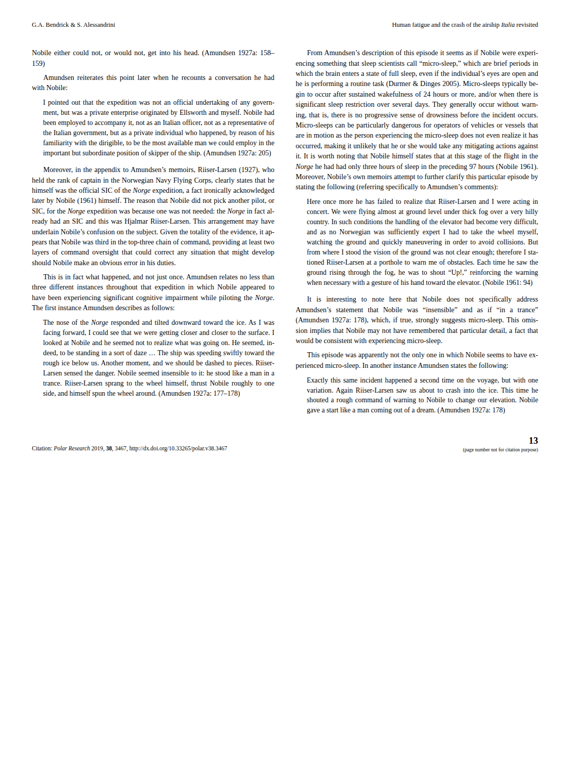G.A. Bendrick & S. Alessandrini
Human fatigue and the crash of the airship Italia revisited
Nobile either could not, or would not, get into his head. (Amundsen 1927a: 158–159)
Amundsen reiterates this point later when he recounts a conversation he had with Nobile:
I pointed out that the expedition was not an official undertaking of any government, but was a private enterprise originated by Ellsworth and myself. Nobile had been employed to accompany it, not as an Italian officer, not as a representative of the Italian government, but as a private individual who happened, by reason of his familiarity with the dirigible, to be the most available man we could employ in the important but subordinate position of skipper of the ship. (Amundsen 1927a: 205)
Moreover, in the appendix to Amundsen’s memoirs, Riiser-Larsen (1927), who held the rank of captain in the Norwegian Navy Flying Corps, clearly states that he himself was the official SIC of the Norge expedition, a fact ironically acknowledged later by Nobile (1961) himself. The reason that Nobile did not pick another pilot, or SIC, for the Norge expedition was because one was not needed: the Norge in fact already had an SIC and this was Hjalmar Riiser-Larsen. This arrangement may have underlain Nobile’s confusion on the subject. Given the totality of the evidence, it appears that Nobile was third in the top-three chain of command, providing at least two layers of command oversight that could correct any situation that might develop should Nobile make an obvious error in his duties.
This is in fact what happened, and not just once. Amundsen relates no less than three different instances throughout that expedition in which Nobile appeared to have been experiencing significant cognitive impairment while piloting the Norge. The first instance Amundsen describes as follows:
The nose of the Norge responded and tilted downward toward the ice. As I was facing forward, I could see that we were getting closer and closer to the surface. I looked at Nobile and he seemed not to realize what was going on. He seemed, indeed, to be standing in a sort of daze … The ship was speeding swiftly toward the rough ice below us. Another moment, and we should be dashed to pieces. Riiser-Larsen sensed the danger. Nobile seemed insensible to it: he stood like a man in a trance. Riiser-Larsen sprang to the wheel himself, thrust Nobile roughly to one side, and himself spun the wheel around. (Amundsen 1927a: 177–178)
From Amundsen’s description of this episode it seems as if Nobile were experiencing something that sleep scientists call “micro-sleep,” which are brief periods in which the brain enters a state of full sleep, even if the individual’s eyes are open and he is performing a routine task (Durmer & Dinges 2005). Micro-sleeps typically begin to occur after sustained wakefulness of 24 hours or more, and/or when there is significant sleep restriction over several days. They generally occur without warning, that is, there is no progressive sense of drowsiness before the incident occurs. Micro-sleeps can be particularly dangerous for operators of vehicles or vessels that are in motion as the person experiencing the micro-sleep does not even realize it has occurred, making it unlikely that he or she would take any mitigating actions against it. It is worth noting that Nobile himself states that at this stage of the flight in the Norge he had had only three hours of sleep in the preceding 97 hours (Nobile 1961). Moreover, Nobile’s own memoirs attempt to further clarify this particular episode by stating the following (referring specifically to Amundsen’s comments):
Here once more he has failed to realize that Riiser-Larsen and I were acting in concert. We were flying almost at ground level under thick fog over a very hilly country. In such conditions the handling of the elevator had become very difficult, and as no Norwegian was sufficiently expert I had to take the wheel myself, watching the ground and quickly maneuvering in order to avoid collisions. But from where I stood the vision of the ground was not clear enough; therefore I stationed Riiser-Larsen at a porthole to warn me of obstacles. Each time he saw the ground rising through the fog, he was to shout “Up!,” reinforcing the warning when necessary with a gesture of his hand toward the elevator. (Nobile 1961: 94)
It is interesting to note here that Nobile does not specifically address Amundsen’s statement that Nobile was “insensible” and as if “in a trance” (Amundsen 1927a: 178), which, if true, strongly suggests micro-sleep. This omission implies that Nobile may not have remembered that particular detail, a fact that would be consistent with experiencing micro-sleep.
This episode was apparently not the only one in which Nobile seems to have experienced micro-sleep. In another instance Amundsen states the following:
Exactly this same incident happened a second time on the voyage, but with one variation. Again Riiser-Larsen saw us about to crash into the ice. This time he shouted a rough command of warning to Nobile to change our elevation. Nobile gave a start like a man coming out of a dream. (Amundsen 1927a: 178)
Citation: Polar Research 2019, 38, 3467, http://dx.doi.org/10.33265/polar.v38.3467
13 (page number not for citation purpose)